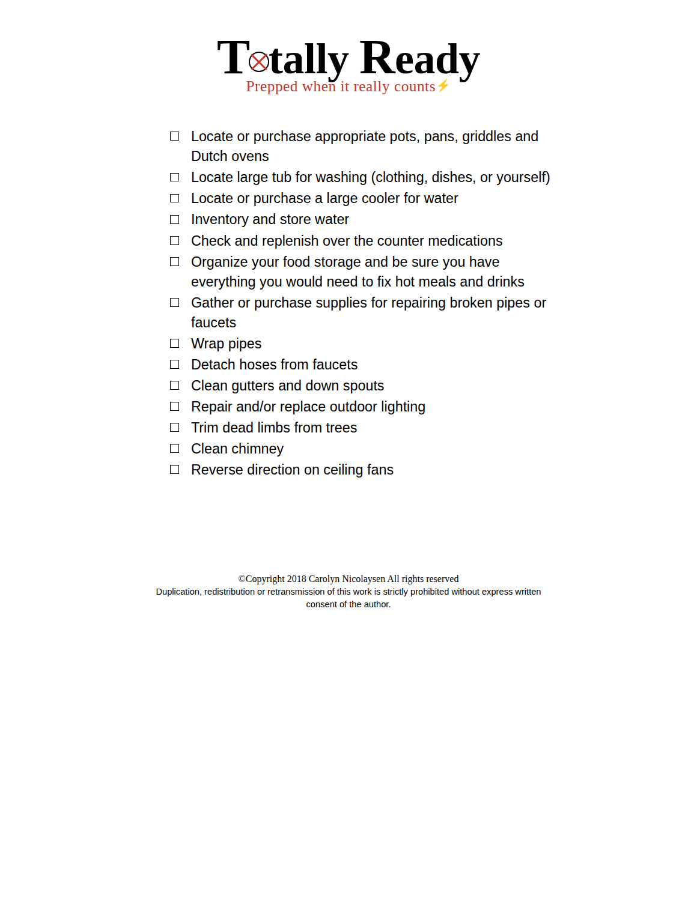T tally Ready
Prepped when it really counts⚡
Locate or purchase appropriate pots, pans, griddles and Dutch ovens
Locate large tub for washing (clothing, dishes, or yourself)
Locate or purchase a large cooler for water
Inventory and store water
Check and replenish over the counter medications
Organize your food storage and be sure you have everything you would need to fix hot meals and drinks
Gather or purchase supplies for repairing broken pipes or faucets
Wrap pipes
Detach hoses from faucets
Clean gutters and down spouts
Repair and/or replace outdoor lighting
Trim dead limbs from trees
Clean chimney
Reverse direction on ceiling fans
©Copyright 2018 Carolyn Nicolaysen All rights reserved
Duplication, redistribution or retransmission of this work is strictly prohibited without express written consent of the author.